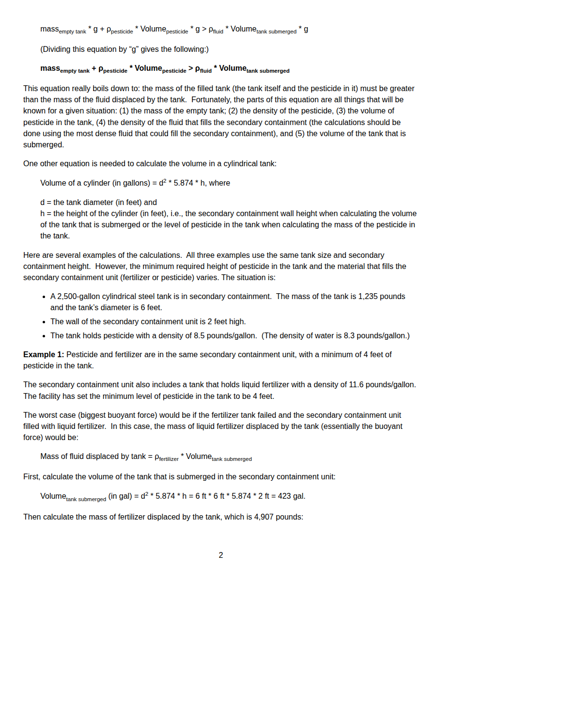massempty tank * g + ρpesticide * Volumepesticide * g > ρfluid * Volumetank submerged * g
(Dividing this equation by “g” gives the following:)
massempty tank + ρpesticide * Volumepesticide > ρfluid * Volumetank submerged
This equation really boils down to: the mass of the filled tank (the tank itself and the pesticide in it) must be greater than the mass of the fluid displaced by the tank. Fortunately, the parts of this equation are all things that will be known for a given situation: (1) the mass of the empty tank; (2) the density of the pesticide, (3) the volume of pesticide in the tank, (4) the density of the fluid that fills the secondary containment (the calculations should be done using the most dense fluid that could fill the secondary containment), and (5) the volume of the tank that is submerged.
One other equation is needed to calculate the volume in a cylindrical tank:
Volume of a cylinder (in gallons) = d2 * 5.874 * h, where
d = the tank diameter (in feet) and
h = the height of the cylinder (in feet), i.e., the secondary containment wall height when calculating the volume of the tank that is submerged or the level of pesticide in the tank when calculating the mass of the pesticide in the tank.
Here are several examples of the calculations. All three examples use the same tank size and secondary containment height. However, the minimum required height of pesticide in the tank and the material that fills the secondary containment unit (fertilizer or pesticide) varies. The situation is:
A 2,500-gallon cylindrical steel tank is in secondary containment. The mass of the tank is 1,235 pounds and the tank’s diameter is 6 feet.
The wall of the secondary containment unit is 2 feet high.
The tank holds pesticide with a density of 8.5 pounds/gallon. (The density of water is 8.3 pounds/gallon.)
Example 1: Pesticide and fertilizer are in the same secondary containment unit, with a minimum of 4 feet of pesticide in the tank.
The secondary containment unit also includes a tank that holds liquid fertilizer with a density of 11.6 pounds/gallon. The facility has set the minimum level of pesticide in the tank to be 4 feet.
The worst case (biggest buoyant force) would be if the fertilizer tank failed and the secondary containment unit filled with liquid fertilizer. In this case, the mass of liquid fertilizer displaced by the tank (essentially the buoyant force) would be:
Mass of fluid displaced by tank = ρfertilizer * Volumetank submerged
First, calculate the volume of the tank that is submerged in the secondary containment unit:
Volumetank submerged (in gal) = d2 * 5.874 * h = 6 ft * 6 ft * 5.874 * 2 ft = 423 gal.
Then calculate the mass of fertilizer displaced by the tank, which is 4,907 pounds:
2